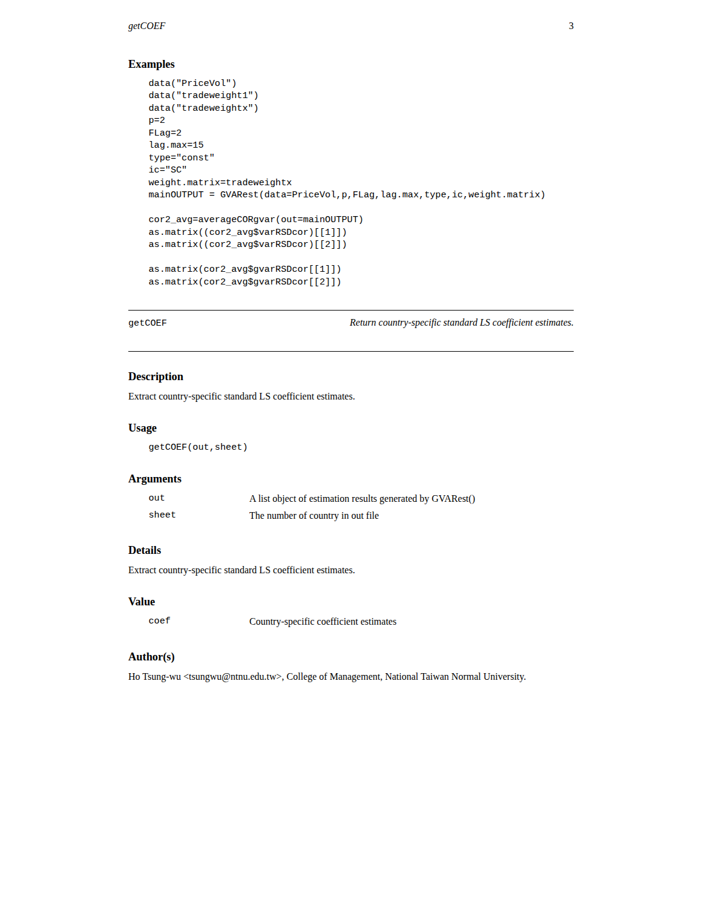getCOEF 3
Examples
data("PriceVol")
data("tradeweight1")
data("tradeweightx")
p=2
FLag=2
lag.max=15
type="const"
ic="SC"
weight.matrix=tradeweightx
mainOUTPUT = GVARest(data=PriceVol,p,FLag,lag.max,type,ic,weight.matrix)

cor2_avg=averageCORgvar(out=mainOUTPUT)
as.matrix((cor2_avg$varRSDcor)[[1]])
as.matrix((cor2_avg$varRSDcor)[[2]])

as.matrix(cor2_avg$gvarRSDcor[[1]])
as.matrix(cor2_avg$gvarRSDcor[[2]])
getCOEF Return country-specific standard LS coefficient estimates.
Description
Extract country-specific standard LS coefficient estimates.
Usage
getCOEF(out,sheet)
Arguments
out
A list object of estimation results generated by GVARest()
sheet
The number of country in out file
Details
Extract country-specific standard LS coefficient estimates.
Value
coef
Country-specific coefficient estimates
Author(s)
Ho Tsung-wu <tsungwu@ntnu.edu.tw>, College of Management, National Taiwan Normal University.